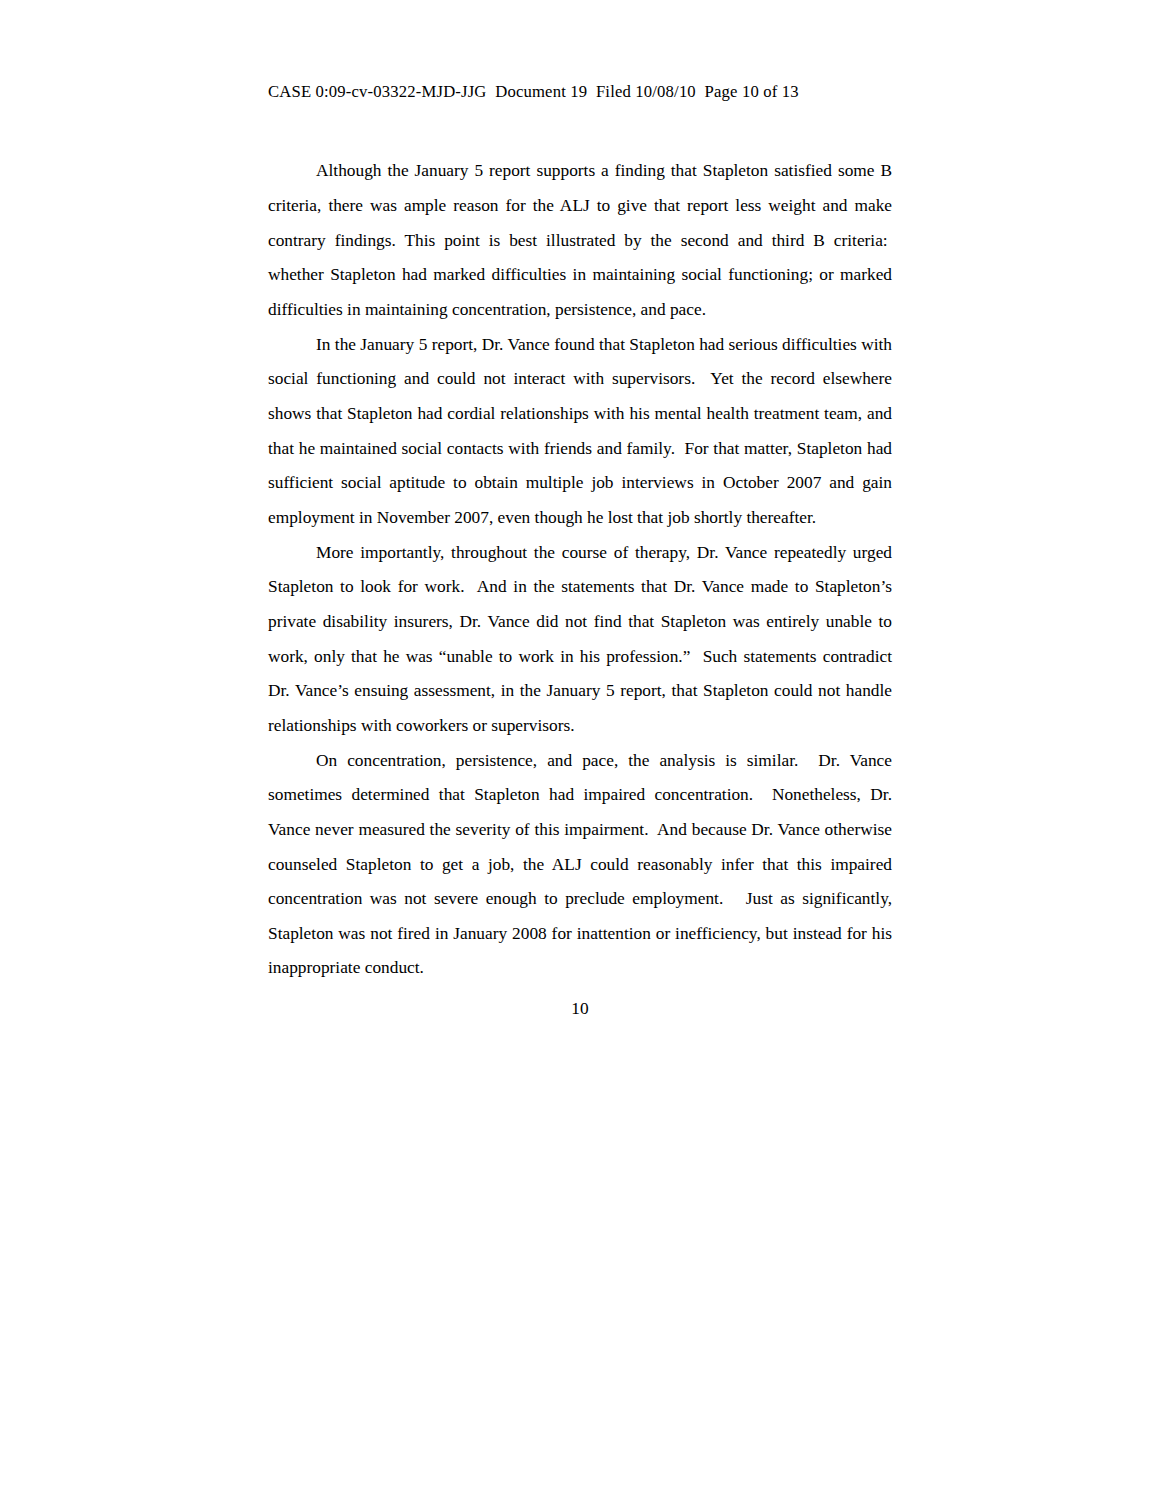CASE 0:09-cv-03322-MJD-JJG Document 19 Filed 10/08/10 Page 10 of 13
Although the January 5 report supports a finding that Stapleton satisfied some B criteria, there was ample reason for the ALJ to give that report less weight and make contrary findings. This point is best illustrated by the second and third B criteria: whether Stapleton had marked difficulties in maintaining social functioning; or marked difficulties in maintaining concentration, persistence, and pace.
In the January 5 report, Dr. Vance found that Stapleton had serious difficulties with social functioning and could not interact with supervisors. Yet the record elsewhere shows that Stapleton had cordial relationships with his mental health treatment team, and that he maintained social contacts with friends and family. For that matter, Stapleton had sufficient social aptitude to obtain multiple job interviews in October 2007 and gain employment in November 2007, even though he lost that job shortly thereafter.
More importantly, throughout the course of therapy, Dr. Vance repeatedly urged Stapleton to look for work. And in the statements that Dr. Vance made to Stapleton’s private disability insurers, Dr. Vance did not find that Stapleton was entirely unable to work, only that he was “unable to work in his profession.” Such statements contradict Dr. Vance’s ensuing assessment, in the January 5 report, that Stapleton could not handle relationships with coworkers or supervisors.
On concentration, persistence, and pace, the analysis is similar. Dr. Vance sometimes determined that Stapleton had impaired concentration. Nonetheless, Dr. Vance never measured the severity of this impairment. And because Dr. Vance otherwise counseled Stapleton to get a job, the ALJ could reasonably infer that this impaired concentration was not severe enough to preclude employment. Just as significantly, Stapleton was not fired in January 2008 for inattention or inefficiency, but instead for his inappropriate conduct.
10